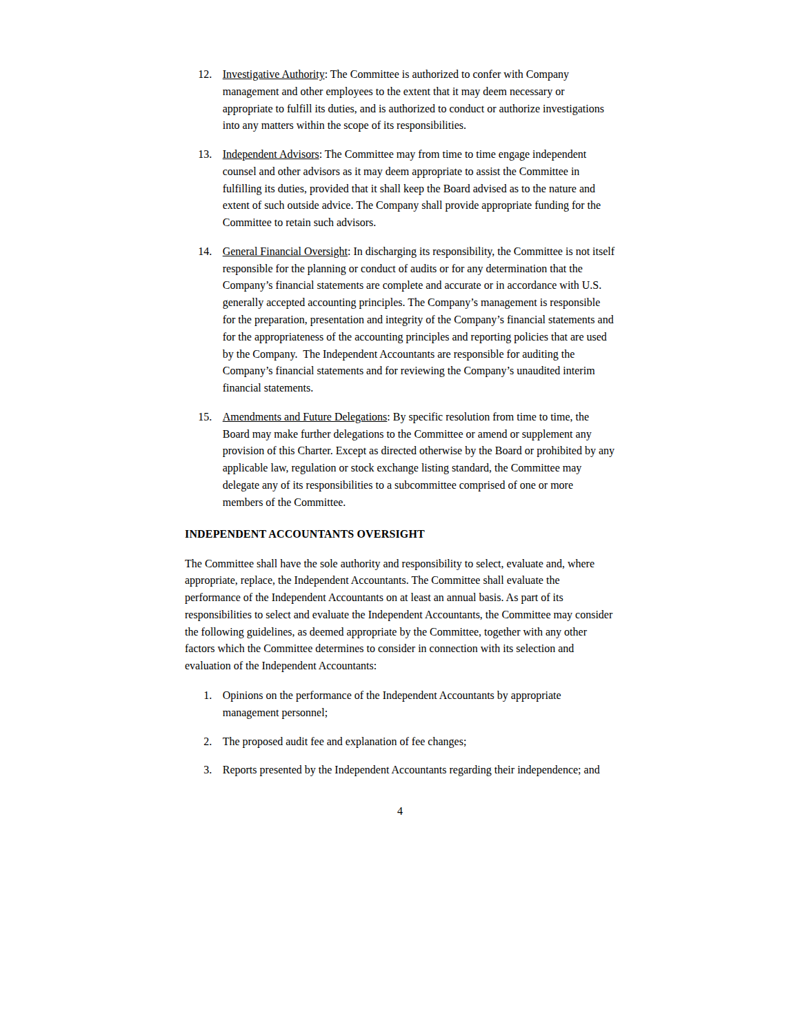Investigative Authority: The Committee is authorized to confer with Company management and other employees to the extent that it may deem necessary or appropriate to fulfill its duties, and is authorized to conduct or authorize investigations into any matters within the scope of its responsibilities.
Independent Advisors: The Committee may from time to time engage independent counsel and other advisors as it may deem appropriate to assist the Committee in fulfilling its duties, provided that it shall keep the Board advised as to the nature and extent of such outside advice. The Company shall provide appropriate funding for the Committee to retain such advisors.
General Financial Oversight: In discharging its responsibility, the Committee is not itself responsible for the planning or conduct of audits or for any determination that the Company’s financial statements are complete and accurate or in accordance with U.S. generally accepted accounting principles. The Company’s management is responsible for the preparation, presentation and integrity of the Company’s financial statements and for the appropriateness of the accounting principles and reporting policies that are used by the Company. The Independent Accountants are responsible for auditing the Company’s financial statements and for reviewing the Company’s unaudited interim financial statements.
Amendments and Future Delegations: By specific resolution from time to time, the Board may make further delegations to the Committee or amend or supplement any provision of this Charter. Except as directed otherwise by the Board or prohibited by any applicable law, regulation or stock exchange listing standard, the Committee may delegate any of its responsibilities to a subcommittee comprised of one or more members of the Committee.
INDEPENDENT ACCOUNTANTS OVERSIGHT
The Committee shall have the sole authority and responsibility to select, evaluate and, where appropriate, replace, the Independent Accountants. The Committee shall evaluate the performance of the Independent Accountants on at least an annual basis. As part of its responsibilities to select and evaluate the Independent Accountants, the Committee may consider the following guidelines, as deemed appropriate by the Committee, together with any other factors which the Committee determines to consider in connection with its selection and evaluation of the Independent Accountants:
Opinions on the performance of the Independent Accountants by appropriate management personnel;
The proposed audit fee and explanation of fee changes;
Reports presented by the Independent Accountants regarding their independence; and
4